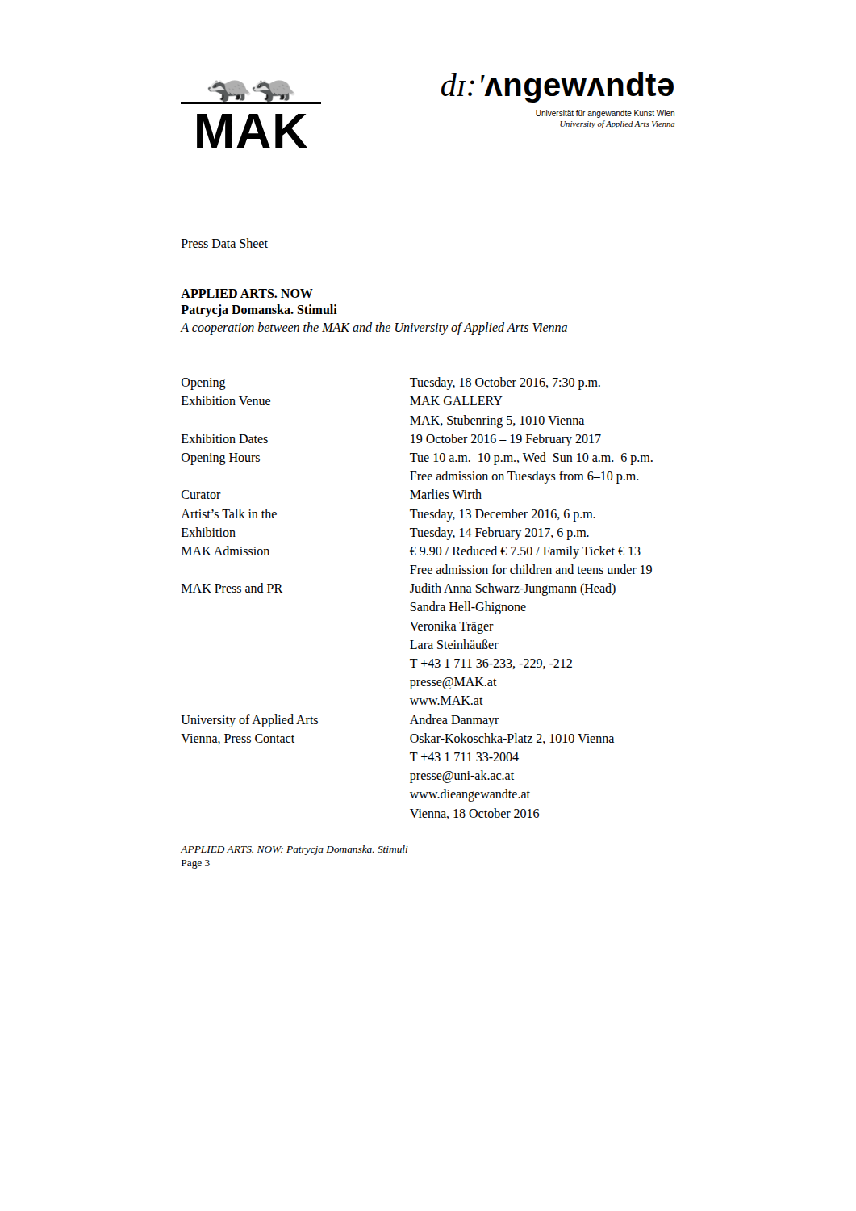🦡🦡
MAK
dɪ:'ʌngewʌndtə
Universität für angewandte Kunst Wien
University of Applied Arts Vienna
Press Data Sheet
APPLIED ARTS. NOWPatrycja Domanska. Stimuli
A cooperation between the MAK and the University of Applied Arts Vienna
| Opening | Tuesday, 18 October 2016, 7:30 p.m. |
| Exhibition Venue | MAK GALLERY |
| | MAK, Stubenring 5, 1010 Vienna |
| Exhibition Dates | 19 October 2016 – 19 February 2017 |
| Opening Hours | Tue 10 a.m.–10 p.m., Wed–Sun 10 a.m.–6 p.m. |
| | Free admission on Tuesdays from 6–10 p.m. |
| Curator | Marlies Wirth |
| Artist’s Talk in the | Tuesday, 13 December 2016, 6 p.m. |
| Exhibition | Tuesday, 14 February 2017, 6 p.m. |
| MAK Admission | € 9.90 / Reduced € 7.50 / Family Ticket € 13 |
| | Free admission for children and teens under 19 |
| MAK Press and PR | Judith Anna Schwarz-Jungmann (Head) |
| | Sandra Hell-Ghignone |
| | Veronika Träger |
| | Lara Steinhäußer |
| | T +43 1 711 36-233, -229, -212 |
| | presse@MAK.at |
| | www.MAK.at |
| University of Applied Arts | Andrea Danmayr |
| Vienna, Press Contact | Oskar-Kokoschka-Platz 2, 1010 Vienna |
| | T +43 1 711 33-2004 |
| | presse@uni-ak.ac.at |
| | www.dieangewandte.at |
| | Vienna, 18 October 2016 |
APPLIED ARTS. NOW: Patrycja Domanska. Stimuli
Page 3